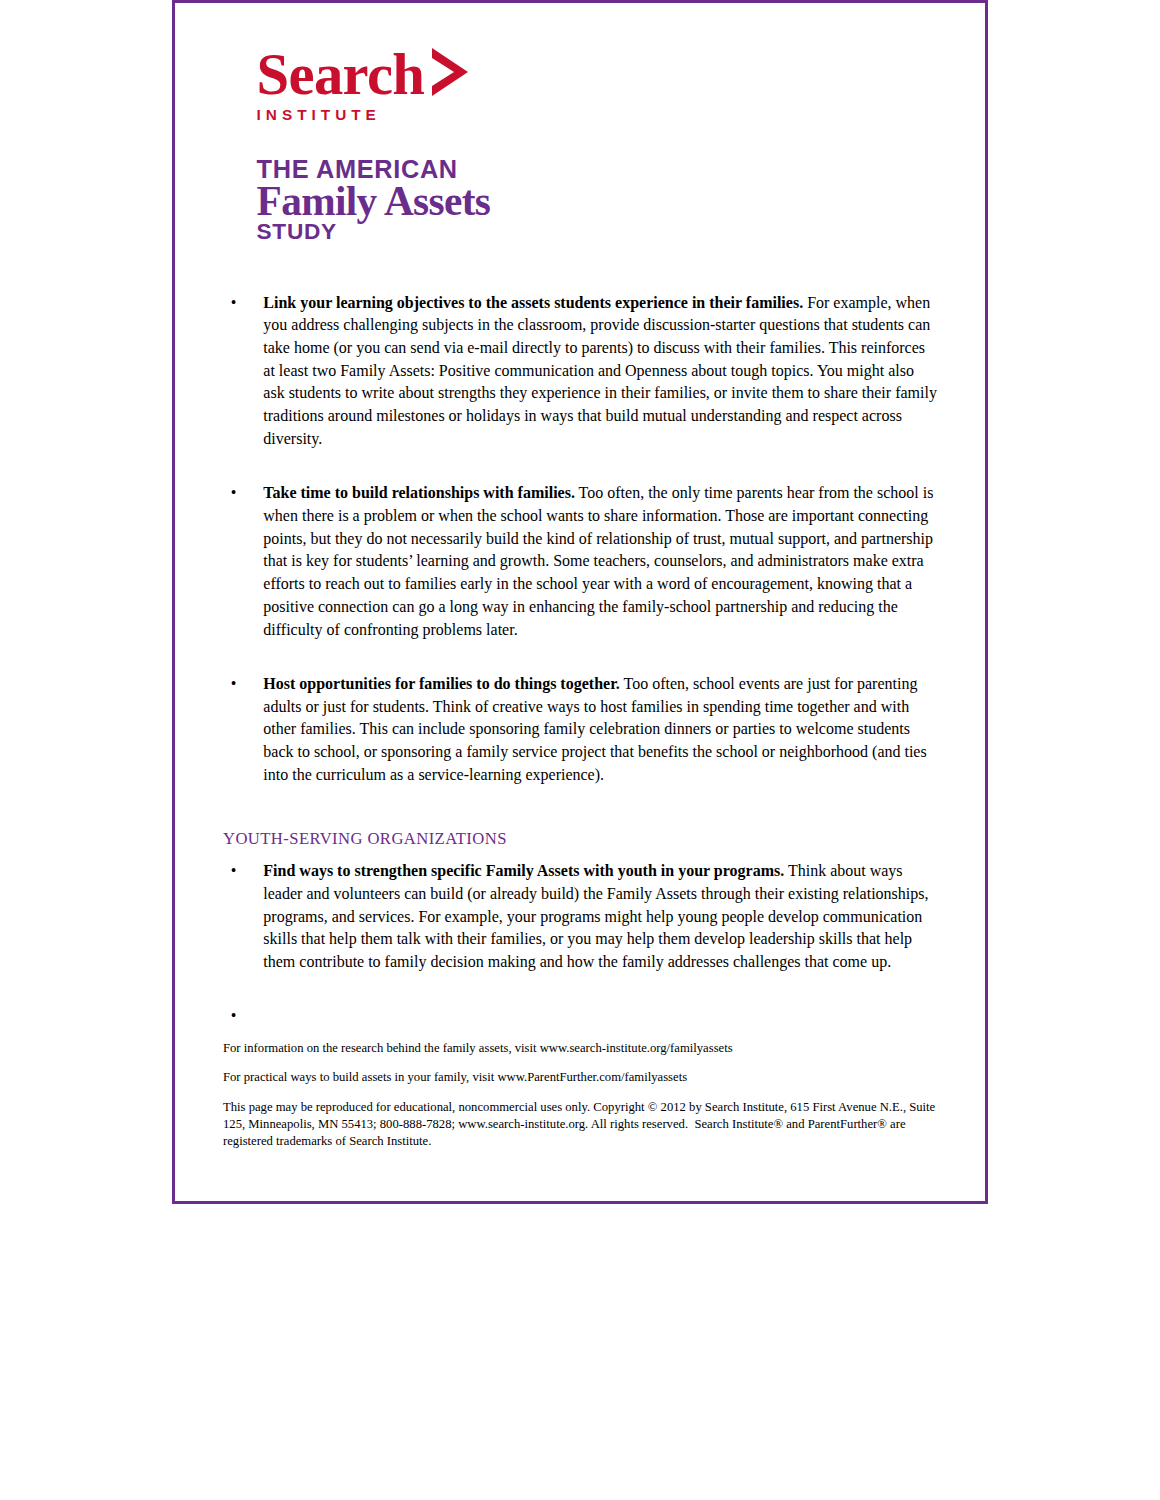Search
INSTITUTE
THE AMERICAN
Family Assets
STUDY
Link your learning objectives to the assets students experience in their families. For example, when you address challenging subjects in the classroom, provide discussion-starter questions that students can take home (or you can send via e-mail directly to parents) to discuss with their families. This reinforces at least two Family Assets: Positive communication and Openness about tough topics. You might also ask students to write about strengths they experience in their families, or invite them to share their family traditions around milestones or holidays in ways that build mutual understanding and respect across diversity.
Take time to build relationships with families. Too often, the only time parents hear from the school is when there is a problem or when the school wants to share information. Those are important connecting points, but they do not necessarily build the kind of relationship of trust, mutual support, and partnership that is key for students’ learning and growth. Some teachers, counselors, and administrators make extra efforts to reach out to families early in the school year with a word of encouragement, knowing that a positive connection can go a long way in enhancing the family-school partnership and reducing the difficulty of confronting problems later.
Host opportunities for families to do things together. Too often, school events are just for parenting adults or just for students. Think of creative ways to host families in spending time together and with other families. This can include sponsoring family celebration dinners or parties to welcome students back to school, or sponsoring a family service project that benefits the school or neighborhood (and ties into the curriculum as a service-learning experience).
YOUTH-SERVING ORGANIZATIONS
Find ways to strengthen specific Family Assets with youth in your programs. Think about ways leader and volunteers can build (or already build) the Family Assets through their existing relationships, programs, and services. For example, your programs might help young people develop communication skills that help them talk with their families, or you may help them develop leadership skills that help them contribute to family decision making and how the family addresses challenges that come up.
For information on the research behind the family assets, visit www.search-institute.org/familyassets
For practical ways to build assets in your family, visit www.ParentFurther.com/familyassets
This page may be reproduced for educational, noncommercial uses only. Copyright © 2012 by Search Institute, 615 First Avenue N.E., Suite 125, Minneapolis, MN 55413; 800-888-7828; www.search-institute.org. All rights reserved. Search Institute® and ParentFurther® are registered trademarks of Search Institute.